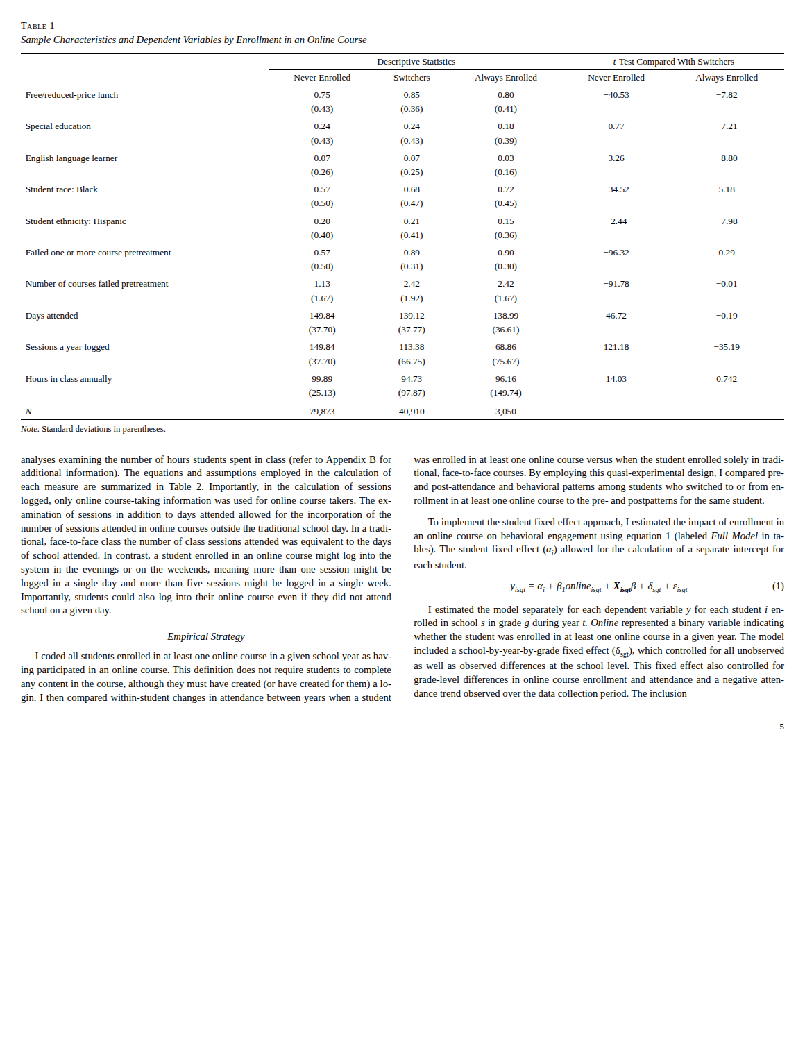Table 1 Sample Characteristics and Dependent Variables by Enrollment in an Online Course
| | Descriptive Statistics | t -Test Compared With Switchers |
| --- | --- | --- |
| | Never Enrolled | Switchers | Always Enrolled | Never Enrolled | Always Enrolled |
| Free/reduced-price lunch | 0.75 | 0.85 | 0.80 | −40.53 | −7.82 |
| | (0.43) | (0.36) | (0.41) | | |
| Special education | 0.24 | 0.24 | 0.18 | 0.77 | −7.21 |
| | (0.43) | (0.43) | (0.39) | | |
| English language learner | 0.07 | 0.07 | 0.03 | 3.26 | −8.80 |
| | (0.26) | (0.25) | (0.16) | | |
| Student race: Black | 0.57 | 0.68 | 0.72 | −34.52 | 5.18 |
| | (0.50) | (0.47) | (0.45) | | |
| Student ethnicity: Hispanic | 0.20 | 0.21 | 0.15 | −2.44 | −7.98 |
| | (0.40) | (0.41) | (0.36) | | |
| Failed one or more course pretreatment | 0.57 | 0.89 | 0.90 | −96.32 | 0.29 |
| | (0.50) | (0.31) | (0.30) | | |
| Number of courses failed pretreatment | 1.13 | 2.42 | 2.42 | −91.78 | −0.01 |
| | (1.67) | (1.92) | (1.67) | | |
| Days attended | 149.84 | 139.12 | 138.99 | 46.72 | −0.19 |
| | (37.70) | (37.77) | (36.61) | | |
| Sessions a year logged | 149.84 | 113.38 | 68.86 | 121.18 | −35.19 |
| | (37.70) | (66.75) | (75.67) | | |
| Hours in class annually | 99.89 | 94.73 | 96.16 | 14.03 | 0.742 |
| | (25.13) | (97.87) | (149.74) | | |
| N | 79,873 | 40,910 | 3,050 | | |
Note. Standard deviations in parentheses.
analyses examining the number of hours students spent in class (refer to Appendix B for additional information). The equations and assumptions employed in the calculation of each measure are summarized in Table 2. Importantly, in the calculation of sessions logged, only online course-taking information was used for online course takers. The examination of sessions in addition to days attended allowed for the incorporation of the number of sessions attended in online courses outside the traditional school day. In a traditional, face-to-face class the number of class sessions attended was equivalent to the days of school attended. In contrast, a student enrolled in an online course might log into the system in the evenings or on the weekends, meaning more than one session might be logged in a single day and more than five sessions might be logged in a single week. Importantly, students could also log into their online course even if they did not attend school on a given day.
Empirical Strategy
I coded all students enrolled in at least one online course in a given school year as having participated in an online course. This definition does not require students to complete any content in the course, although they must have created (or have created for them) a login. I then compared within-student changes in attendance between years when a student was enrolled in at least one online course versus when the student enrolled solely in traditional, face-to-face courses. By employing this quasi-experimental design, I compared pre- and post-attendance and behavioral patterns among students who switched to or from enrollment in at least one online course to the pre- and postpatterns for the same student.
To implement the student fixed effect approach, I estimated the impact of enrollment in an online course on behavioral engagement using equation 1 (labeled Full Model in tables). The student fixed effect (αi) allowed for the calculation of a separate intercept for each student.
yisgt = αi + β1onlineisgt + Xisgtβ + δsgt + εisgt(1)
I estimated the model separately for each dependent variable y for each student i enrolled in school s in grade g during year t. Online represented a binary variable indicating whether the student was enrolled in at least one online course in a given year. The model included a school-by-year-by-grade fixed effect (δsgt), which controlled for all unobserved as well as observed differences at the school level. This fixed effect also controlled for grade-level differences in online course enrollment and attendance and a negative attendance trend observed over the data collection period. The inclusion
5